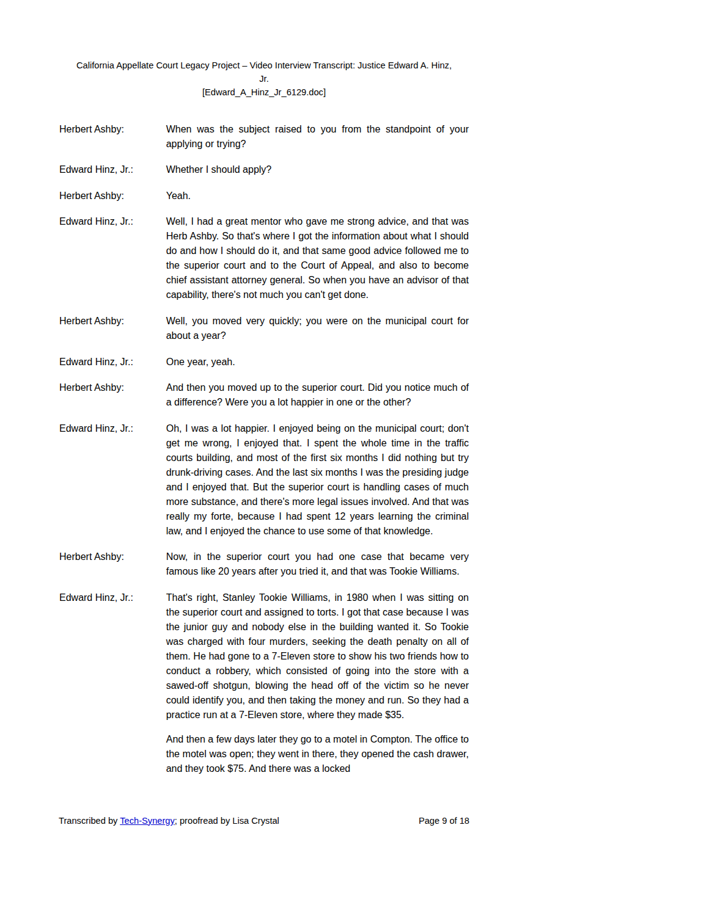California Appellate Court Legacy Project – Video Interview Transcript: Justice Edward A. Hinz, Jr. [Edward_A_Hinz_Jr_6129.doc]
| Herbert Ashby: | When was the subject raised to you from the standpoint of your applying or trying? |
| Edward Hinz, Jr.: | Whether I should apply? |
| Herbert Ashby: | Yeah. |
| Edward Hinz, Jr.: | Well, I had a great mentor who gave me strong advice, and that was Herb Ashby. So that's where I got the information about what I should do and how I should do it, and that same good advice followed me to the superior court and to the Court of Appeal, and also to become chief assistant attorney general. So when you have an advisor of that capability, there's not much you can't get done. |
| Herbert Ashby: | Well, you moved very quickly; you were on the municipal court for about a year? |
| Edward Hinz, Jr.: | One year, yeah. |
| Herbert Ashby: | And then you moved up to the superior court. Did you notice much of a difference? Were you a lot happier in one or the other? |
| Edward Hinz, Jr.: | Oh, I was a lot happier. I enjoyed being on the municipal court; don't get me wrong, I enjoyed that. I spent the whole time in the traffic courts building, and most of the first six months I did nothing but try drunk-driving cases. And the last six months I was the presiding judge and I enjoyed that. But the superior court is handling cases of much more substance, and there's more legal issues involved. And that was really my forte, because I had spent 12 years learning the criminal law, and I enjoyed the chance to use some of that knowledge. |
| Herbert Ashby: | Now, in the superior court you had one case that became very famous like 20 years after you tried it, and that was Tookie Williams. |
| Edward Hinz, Jr.: | That's right, Stanley Tookie Williams, in 1980 when I was sitting on the superior court and assigned to torts. I got that case because I was the junior guy and nobody else in the building wanted it. So Tookie was charged with four murders, seeking the death penalty on all of them. He had gone to a 7-Eleven store to show his two friends how to conduct a robbery, which consisted of going into the store with a sawed-off shotgun, blowing the head off of the victim so he never could identify you, and then taking the money and run. So they had a practice run at a 7-Eleven store, where they made $35. And then a few days later they go to a motel in Compton. The office to the motel was open; they went in there, they opened the cash drawer, and they took $75. And there was a locked |
| Transcribed by Tech-Synergy ; proofread by Lisa Crystal | Page 9 of 18 |